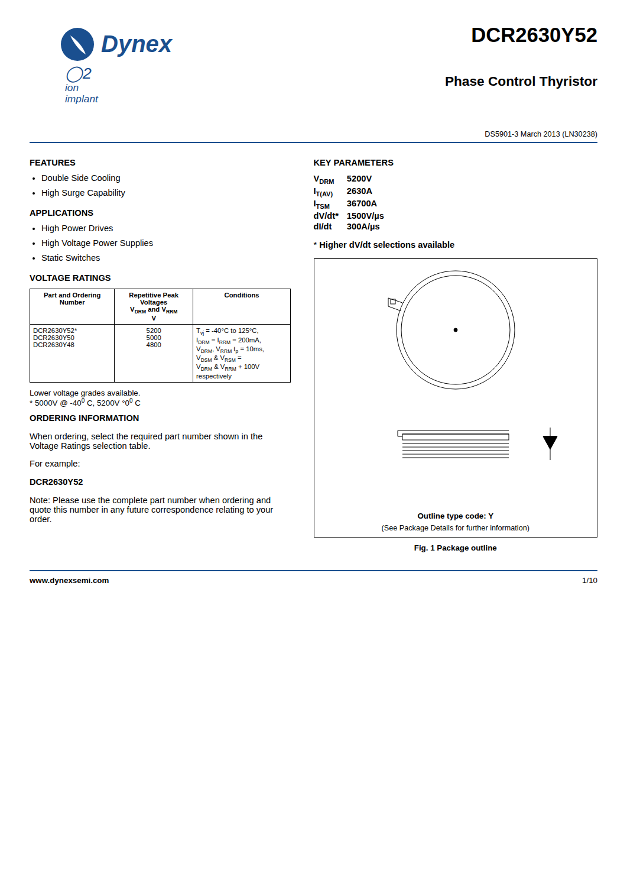Dynex
◯2
ion
implant
DCR2630Y52
Phase Control Thyristor
DS5901-3 March 2013 (LN30238)
FEATURES
Double Side Cooling
High Surge Capability
APPLICATIONS
High Power Drives
High Voltage Power Supplies
Static Switches
VOLTAGE RATINGS
| Part and Ordering Number | Repetitive Peak Voltages V DRM and V RRM V | Conditions |
| --- | --- | --- |
| DCR2630Y52* DCR2630Y50 DCR2630Y48 | 5200 5000 4800 | T vj = -40°C to 125°C, I DRM = I RRM = 200mA, V DRM , V RRM t p = 10ms, V DSM & V RSM = V DRM & V RRM + 100V respectively |
Lower voltage grades available.
* 5000V @ -400 C, 5200V °00 C
ORDERING INFORMATION
When ordering, select the required part number shown in the Voltage Ratings selection table.
For example:
DCR2630Y52
Note: Please use the complete part number when ordering and quote this number in any future correspondence relating to your order.
KEY PARAMETERS
| V DRM | 5200V |
| I T(AV) | 2630A |
| I TSM | 36700A |
| dV/dt* | 1500V/µs |
| dI/dt | 300A/µs |
* Higher dV/dt selections available
Outline type code: Y
(See Package Details for further information)
Fig. 1 Package outline
1/10 www.dynexsemi.com